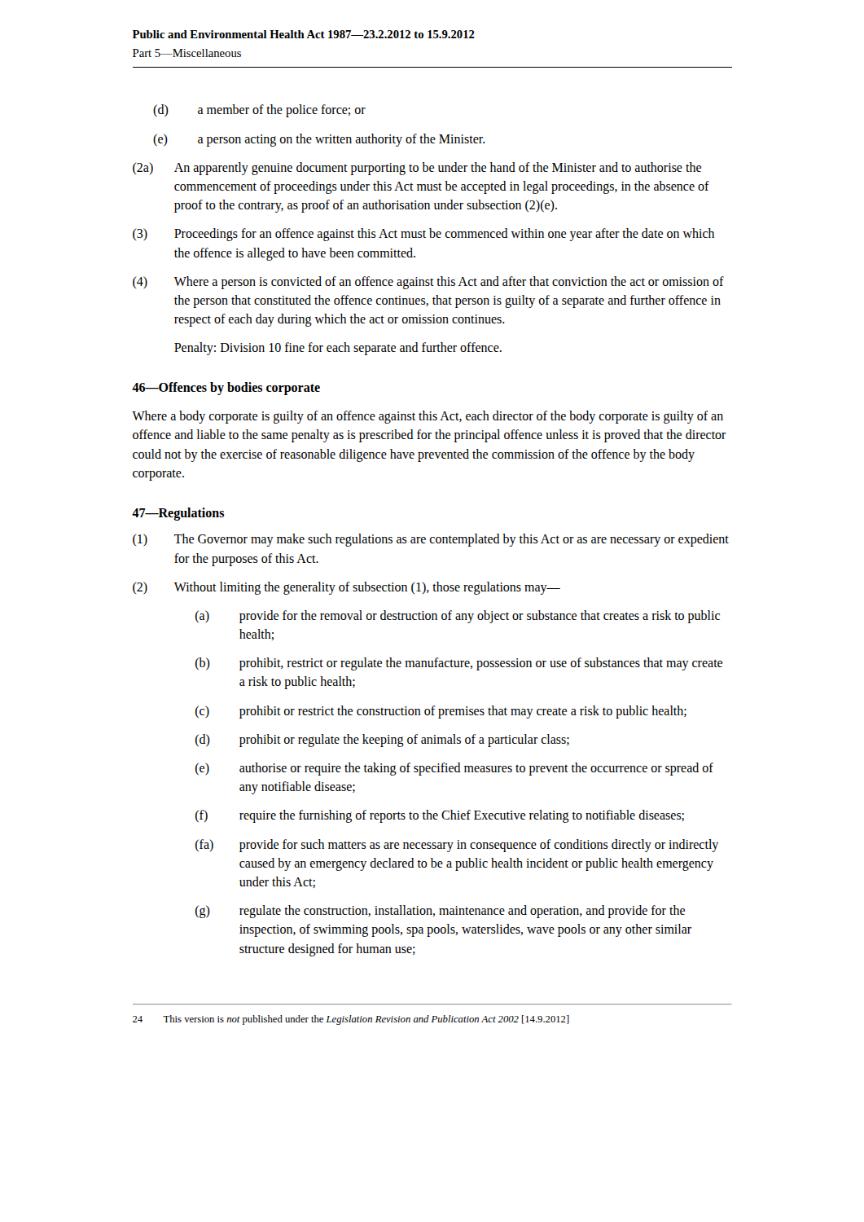Public and Environmental Health Act 1987—23.2.2012 to 15.9.2012
Part 5—Miscellaneous
(d) a member of the police force; or
(e) a person acting on the written authority of the Minister.
(2a) An apparently genuine document purporting to be under the hand of the Minister and to authorise the commencement of proceedings under this Act must be accepted in legal proceedings, in the absence of proof to the contrary, as proof of an authorisation under subsection (2)(e).
(3) Proceedings for an offence against this Act must be commenced within one year after the date on which the offence is alleged to have been committed.
(4) Where a person is convicted of an offence against this Act and after that conviction the act or omission of the person that constituted the offence continues, that person is guilty of a separate and further offence in respect of each day during which the act or omission continues.
Penalty: Division 10 fine for each separate and further offence.
46—Offences by bodies corporate
Where a body corporate is guilty of an offence against this Act, each director of the body corporate is guilty of an offence and liable to the same penalty as is prescribed for the principal offence unless it is proved that the director could not by the exercise of reasonable diligence have prevented the commission of the offence by the body corporate.
47—Regulations
(1) The Governor may make such regulations as are contemplated by this Act or as are necessary or expedient for the purposes of this Act.
(2) Without limiting the generality of subsection (1), those regulations may—
(a) provide for the removal or destruction of any object or substance that creates a risk to public health;
(b) prohibit, restrict or regulate the manufacture, possession or use of substances that may create a risk to public health;
(c) prohibit or restrict the construction of premises that may create a risk to public health;
(d) prohibit or regulate the keeping of animals of a particular class;
(e) authorise or require the taking of specified measures to prevent the occurrence or spread of any notifiable disease;
(f) require the furnishing of reports to the Chief Executive relating to notifiable diseases;
(fa) provide for such matters as are necessary in consequence of conditions directly or indirectly caused by an emergency declared to be a public health incident or public health emergency under this Act;
(g) regulate the construction, installation, maintenance and operation, and provide for the inspection, of swimming pools, spa pools, waterslides, wave pools or any other similar structure designed for human use;
24 This version is not published under the Legislation Revision and Publication Act 2002 [14.9.2012]